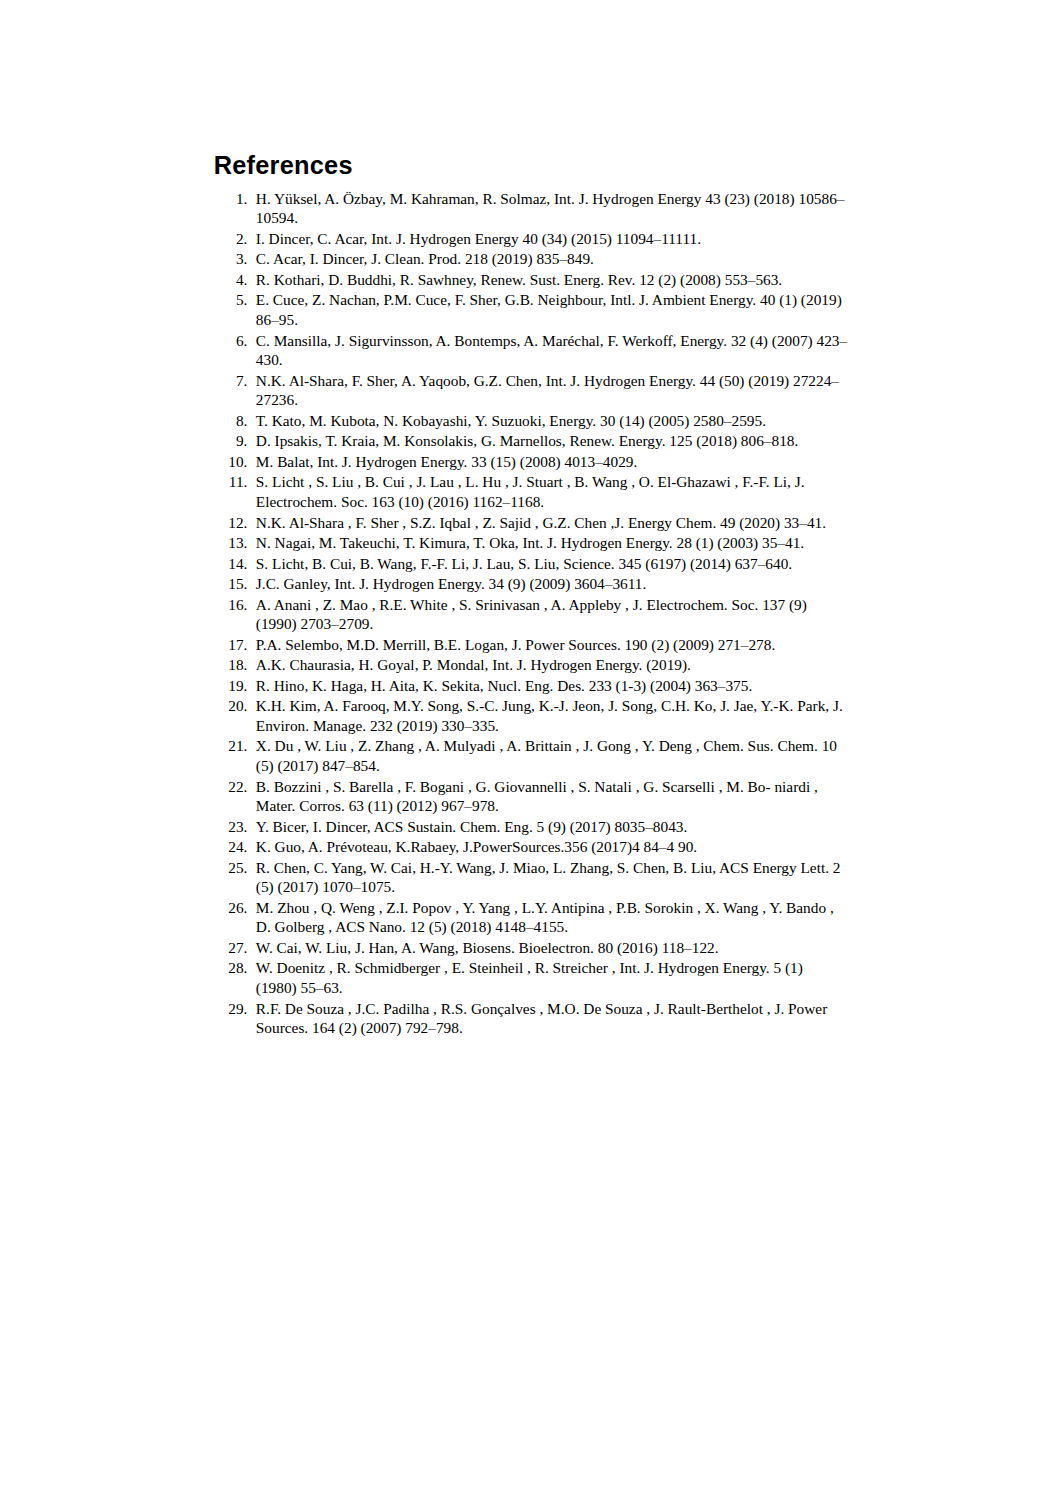References
H. Yüksel, A. Özbay, M. Kahraman, R. Solmaz, Int. J. Hydrogen Energy 43 (23) (2018) 10586–10594.
I. Dincer, C. Acar, Int. J. Hydrogen Energy 40 (34) (2015) 11094–11111.
C. Acar, I. Dincer, J. Clean. Prod. 218 (2019) 835–849.
R. Kothari, D. Buddhi, R. Sawhney, Renew. Sust. Energ. Rev. 12 (2) (2008) 553–563.
E. Cuce, Z. Nachan, P.M. Cuce, F. Sher, G.B. Neighbour, Intl. J. Ambient Energy. 40 (1) (2019) 86–95.
C. Mansilla, J. Sigurvinsson, A. Bontemps, A. Maréchal, F. Werkoff, Energy. 32 (4) (2007) 423–430.
N.K. Al-Shara, F. Sher, A. Yaqoob, G.Z. Chen, Int. J. Hydrogen Energy. 44 (50) (2019) 27224–27236.
T. Kato, M. Kubota, N. Kobayashi, Y. Suzuoki, Energy. 30 (14) (2005) 2580–2595.
D. Ipsakis, T. Kraia, M. Konsolakis, G. Marnellos, Renew. Energy. 125 (2018) 806–818.
M. Balat, Int. J. Hydrogen Energy. 33 (15) (2008) 4013–4029.
S. Licht , S. Liu , B. Cui , J. Lau , L. Hu , J. Stuart , B. Wang , O. El-Ghazawi , F.-F. Li, J. Electrochem. Soc. 163 (10) (2016) 1162–1168.
N.K. Al-Shara , F. Sher , S.Z. Iqbal , Z. Sajid , G.Z. Chen ,J. Energy Chem. 49 (2020) 33–41.
N. Nagai, M. Takeuchi, T. Kimura, T. Oka, Int. J. Hydrogen Energy. 28 (1) (2003) 35–41.
S. Licht, B. Cui, B. Wang, F.-F. Li, J. Lau, S. Liu, Science. 345 (6197) (2014) 637–640.
J.C. Ganley, Int. J. Hydrogen Energy. 34 (9) (2009) 3604–3611.
A. Anani , Z. Mao , R.E. White , S. Srinivasan , A. Appleby , J. Electrochem. Soc. 137 (9) (1990) 2703–2709.
P.A. Selembo, M.D. Merrill, B.E. Logan, J. Power Sources. 190 (2) (2009) 271–278.
A.K. Chaurasia, H. Goyal, P. Mondal, Int. J. Hydrogen Energy. (2019).
R. Hino, K. Haga, H. Aita, K. Sekita, Nucl. Eng. Des. 233 (1-3) (2004) 363–375.
K.H. Kim, A. Farooq, M.Y. Song, S.-C. Jung, K.-J. Jeon, J. Song, C.H. Ko, J. Jae, Y.-K. Park, J. Environ. Manage. 232 (2019) 330–335.
X. Du , W. Liu , Z. Zhang , A. Mulyadi , A. Brittain , J. Gong , Y. Deng , Chem. Sus. Chem. 10 (5) (2017) 847–854.
B. Bozzini , S. Barella , F. Bogani , G. Giovannelli , S. Natali , G. Scarselli , M. Bo- niardi , Mater. Corros. 63 (11) (2012) 967–978.
Y. Bicer, I. Dincer, ACS Sustain. Chem. Eng. 5 (9) (2017) 8035–8043.
K. Guo, A. Prévoteau, K.Rabaey, J.PowerSources.356 (2017)4 84–4 90.
R. Chen, C. Yang, W. Cai, H.-Y. Wang, J. Miao, L. Zhang, S. Chen, B. Liu, ACS Energy Lett. 2 (5) (2017) 1070–1075.
M. Zhou , Q. Weng , Z.I. Popov , Y. Yang , L.Y. Antipina , P.B. Sorokin , X. Wang , Y. Bando , D. Golberg , ACS Nano. 12 (5) (2018) 4148–4155.
W. Cai, W. Liu, J. Han, A. Wang, Biosens. Bioelectron. 80 (2016) 118–122.
W. Doenitz , R. Schmidberger , E. Steinheil , R. Streicher , Int. J. Hydrogen Energy. 5 (1) (1980) 55–63.
R.F. De Souza , J.C. Padilha , R.S. Gonçalves , M.O. De Souza , J. Rault-Berthelot , J. Power Sources. 164 (2) (2007) 792–798.